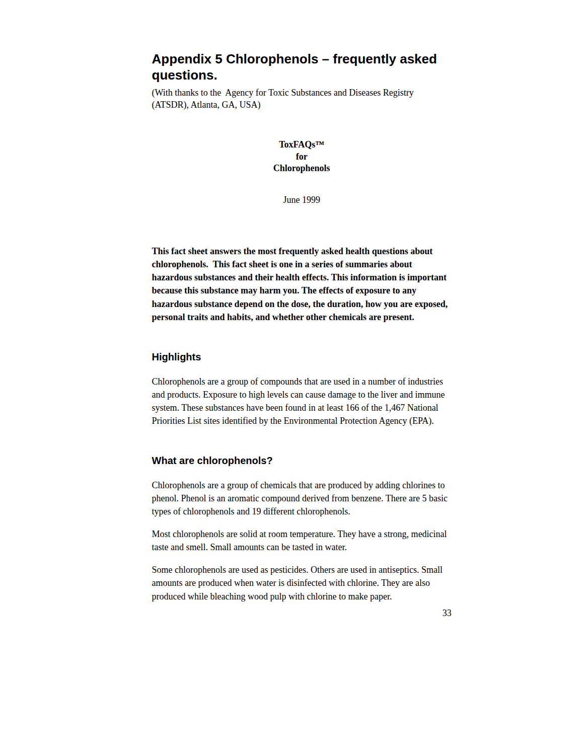Appendix 5 Chlorophenols – frequently asked questions.
(With thanks to the Agency for Toxic Substances and Diseases Registry (ATSDR), Atlanta, GA, USA)
ToxFAQs™
for
Chlorophenols
June 1999
This fact sheet answers the most frequently asked health questions about chlorophenols. This fact sheet is one in a series of summaries about hazardous substances and their health effects. This information is important because this substance may harm you. The effects of exposure to any hazardous substance depend on the dose, the duration, how you are exposed, personal traits and habits, and whether other chemicals are present.
Highlights
Chlorophenols are a group of compounds that are used in a number of industries and products. Exposure to high levels can cause damage to the liver and immune system. These substances have been found in at least 166 of the 1,467 National Priorities List sites identified by the Environmental Protection Agency (EPA).
What are chlorophenols?
Chlorophenols are a group of chemicals that are produced by adding chlorines to phenol. Phenol is an aromatic compound derived from benzene. There are 5 basic types of chlorophenols and 19 different chlorophenols.
Most chlorophenols are solid at room temperature. They have a strong, medicinal taste and smell. Small amounts can be tasted in water.
Some chlorophenols are used as pesticides. Others are used in antiseptics. Small amounts are produced when water is disinfected with chlorine. They are also produced while bleaching wood pulp with chlorine to make paper.
33